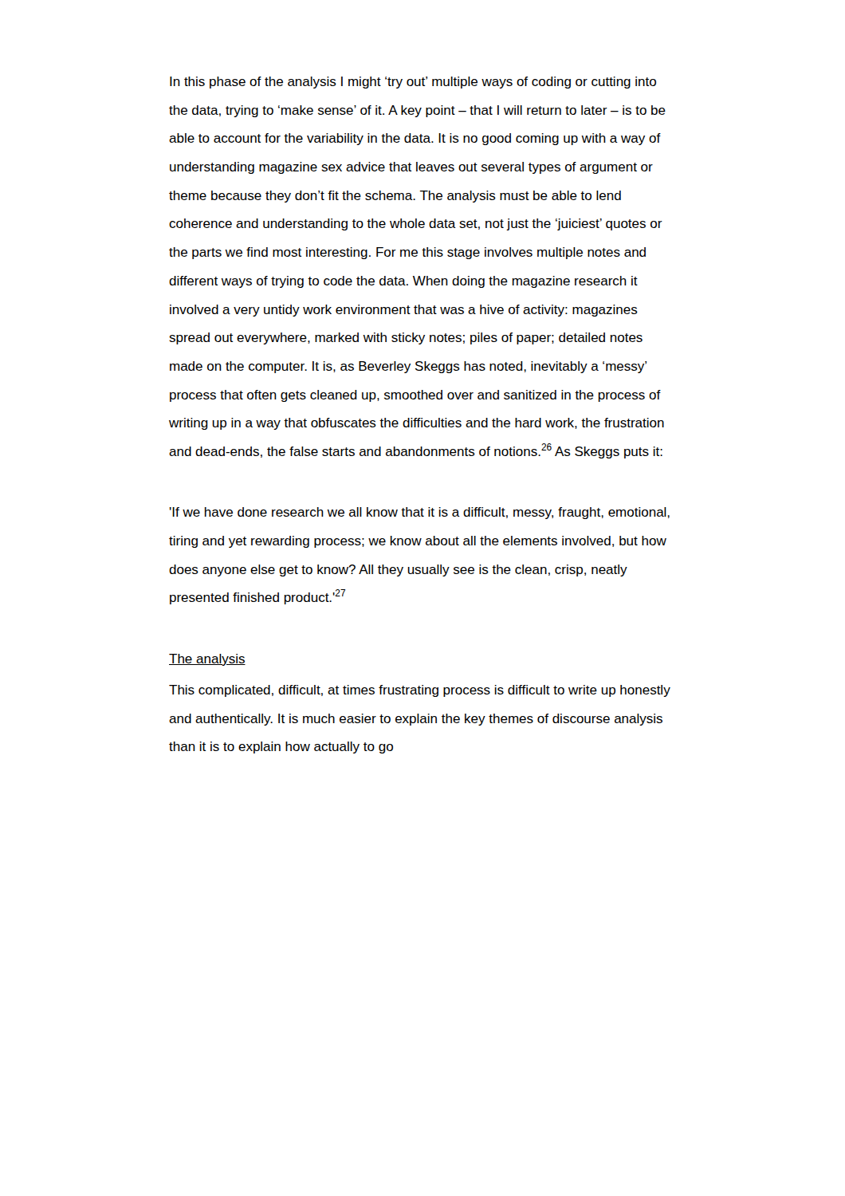In this phase of the analysis I might ‘try out’ multiple ways of coding or cutting into the data, trying to ‘make sense’ of it. A key point – that I will return to later – is to be able to account for the variability in the data. It is no good coming up with a way of understanding magazine sex advice that leaves out several types of argument or theme because they don’t fit the schema. The analysis must be able to lend coherence and understanding to the whole data set, not just the ‘juiciest’ quotes or the parts we find most interesting. For me this stage involves multiple notes and different ways of trying to code the data. When doing the magazine research it involved a very untidy work environment that was a hive of activity: magazines spread out everywhere, marked with sticky notes; piles of paper; detailed notes made on the computer. It is, as Beverley Skeggs has noted, inevitably a ‘messy’ process that often gets cleaned up, smoothed over and sanitized in the process of writing up in a way that obfuscates the difficulties and the hard work, the frustration and dead-ends, the false starts and abandonments of notions.26 As Skeggs puts it:
'If we have done research we all know that it is a difficult, messy, fraught, emotional, tiring and yet rewarding process; we know about all the elements involved, but how does anyone else get to know? All they usually see is the clean, crisp, neatly presented finished product.'27
The analysis
This complicated, difficult, at times frustrating process is difficult to write up honestly and authentically. It is much easier to explain the key themes of discourse analysis than it is to explain how actually to go